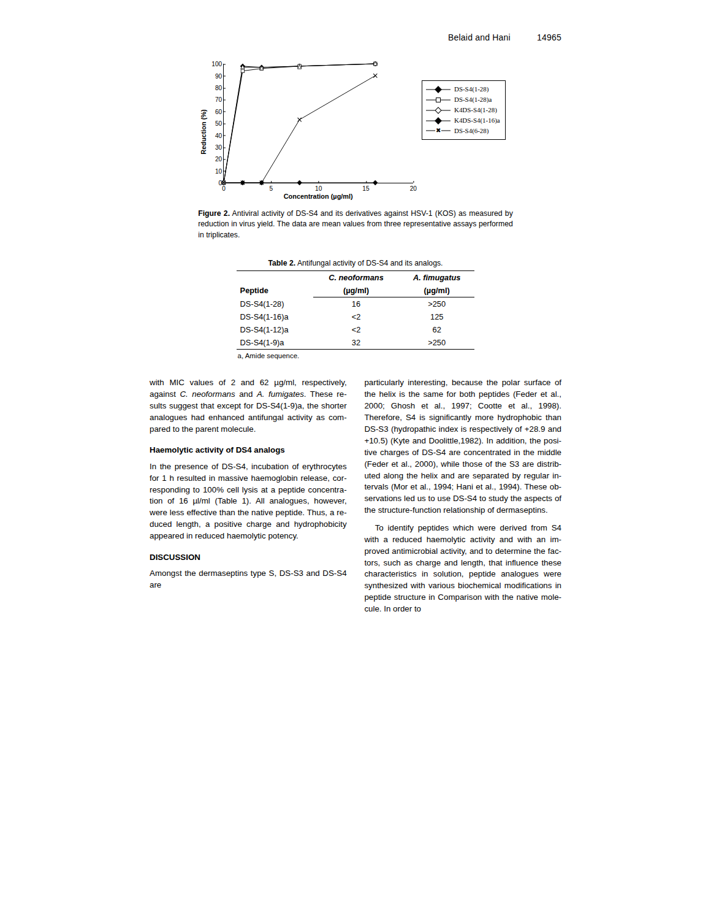Belaid and Hani 14965
Reduction (%)
100
90
80
70
60
50
40
30
20
10
0
0
5
10
15
20
Mapping: x: 0 µg -> 0 ; 20 µg -> 400 (20 px per µg) y: 0% -> 240 ; 100% -> 0 (2.4 px per %)
Concentration (µg/ml)
DS-S4(1-28)
DS-S4(1-28)a
K4DS-S4(1-28)
K4DS-S4(1-16)a
✖ DS-S4(6-28)
Figure 2. Antiviral activity of DS-S4 and its derivatives against HSV-1 (KOS) as measured by reduction in virus yield. The data are mean values from three representative assays performed in triplicates.
Table 2. Antifungal activity of DS-S4 and its analogs.
| Peptide | C. neoformans | A. fimugatus |
| --- | --- | --- |
| (µg/ml) | (µg/ml) |
| DS-S4(1-28) | 16 | >250 |
| DS-S4(1-16)a | <2 | 125 |
| DS-S4(1-12)a | <2 | 62 |
| DS-S4(1-9)a | 32 | >250 |
a, Amide sequence.
with MIC values of 2 and 62 µg/ml, respectively, against C. neoformans and A. fumigates. These results suggest that except for DS-S4(1-9)a, the shorter analogues had enhanced antifungal activity as compared to the parent molecule.
Haemolytic activity of DS4 analogs
In the presence of DS-S4, incubation of erythrocytes for 1 h resulted in massive haemoglobin release, corresponding to 100% cell lysis at a peptide concentration of 16 µl/ml (Table 1). All analogues, however, were less effective than the native peptide. Thus, a reduced length, a positive charge and hydrophobicity appeared in reduced haemolytic potency.
DISCUSSION
Amongst the dermaseptins type S, DS-S3 and DS-S4 are
particularly interesting, because the polar surface of the helix is the same for both peptides (Feder et al., 2000; Ghosh et al., 1997; Cootte et al., 1998). Therefore, S4 is significantly more hydrophobic than DS-S3 (hydropathic index is respectively of +28.9 and +10.5) (Kyte and Doolittle,1982). In addition, the positive charges of DS-S4 are concentrated in the middle (Feder et al., 2000), while those of the S3 are distributed along the helix and are separated by regular intervals (Mor et al., 1994; Hani et al., 1994). These observations led us to use DS-S4 to study the aspects of the structure-function relationship of dermaseptins.
To identify peptides which were derived from S4 with a reduced haemolytic activity and with an improved antimicrobial activity, and to determine the factors, such as charge and length, that influence these characteristics in solution, peptide analogues were synthesized with various biochemical modifications in peptide structure in Comparison with the native molecule. In order to